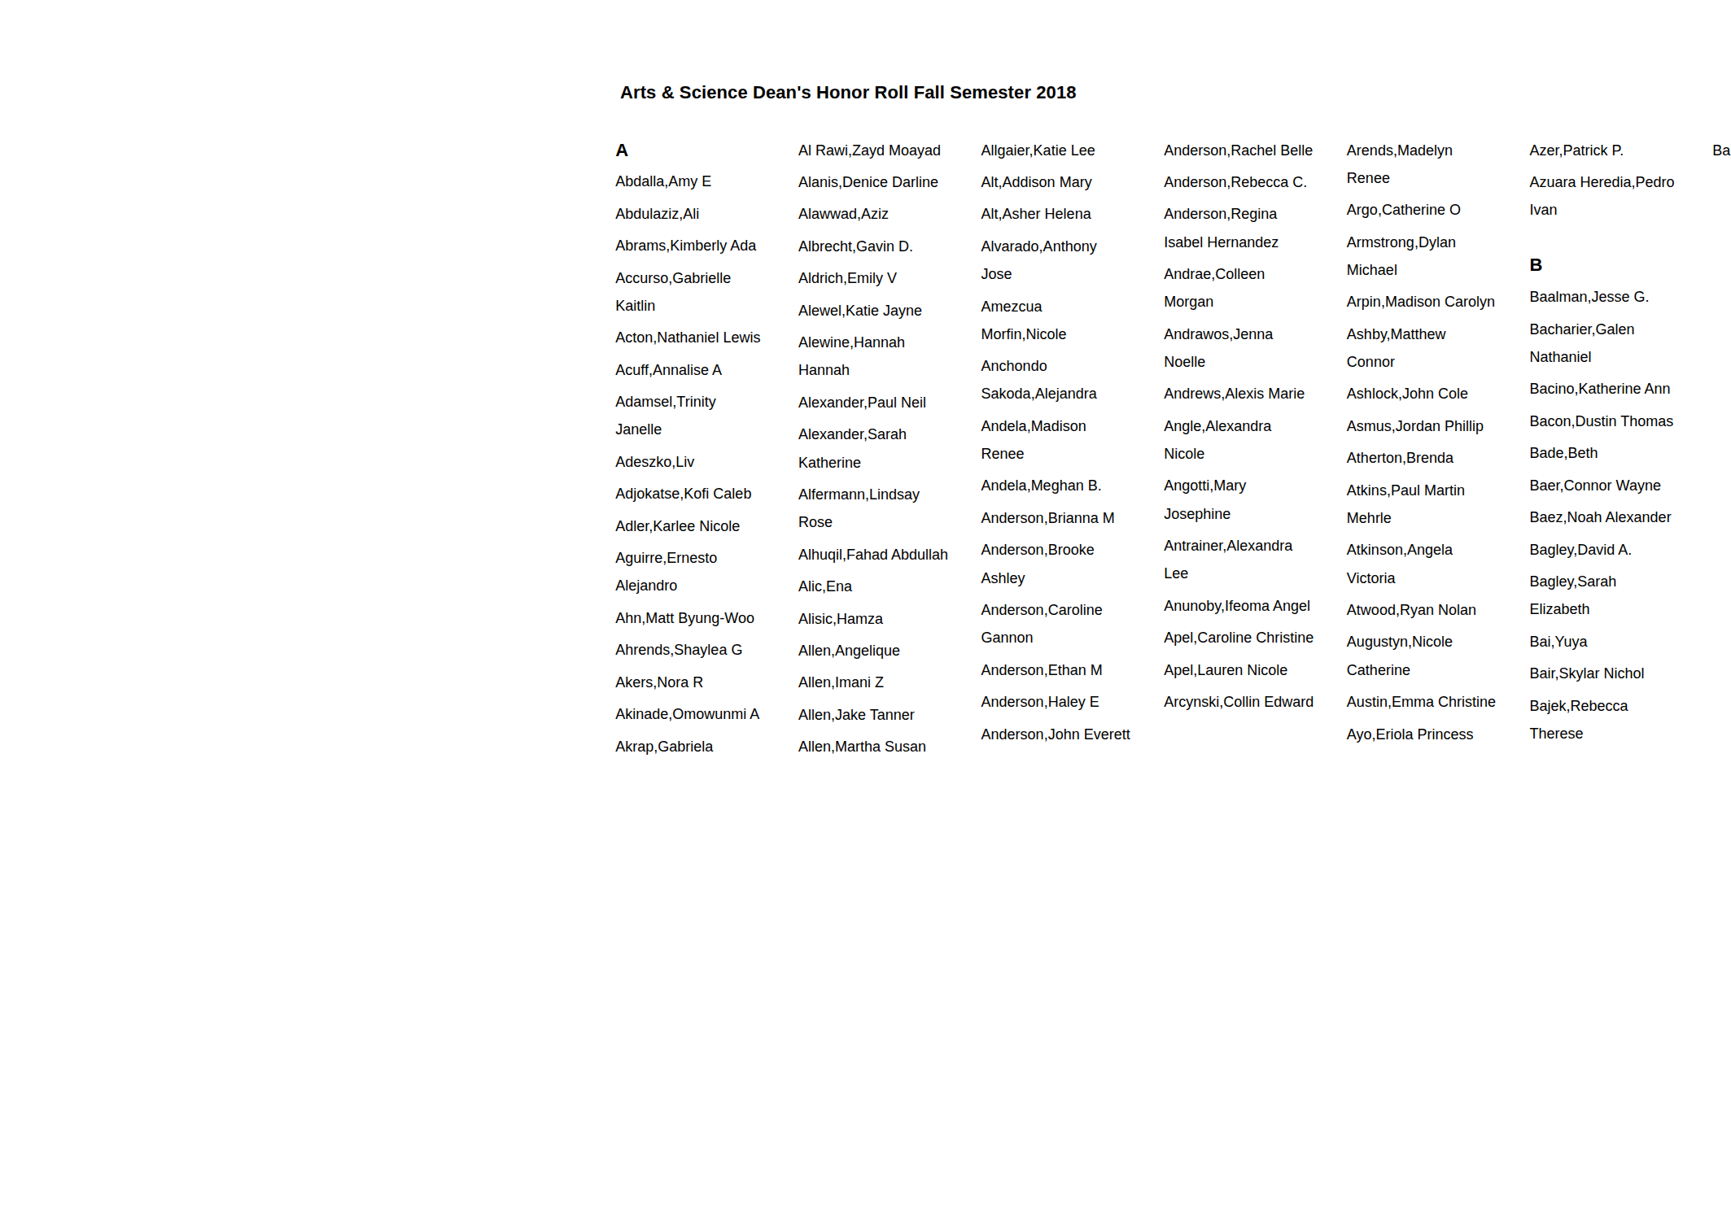Arts & Science Dean's Honor Roll Fall Semester 2018
A
Abdalla,Amy E
Abdulaziz,Ali
Abrams,Kimberly Ada
Accurso,Gabrielle Kaitlin
Acton,Nathaniel Lewis
Acuff,Annalise A
Adamsel,Trinity Janelle
Adeszko,Liv
Adjokatse,Kofi Caleb
Adler,Karlee Nicole
Aguirre,Ernesto Alejandro
Ahn,Matt Byung-Woo
Ahrends,Shaylea G
Akers,Nora R
Akinade,Omowunmi A
Akrap,Gabriela
Al Rawi,Zayd Moayad
Alanis,Denice Darline
Alawwad,Aziz
Albrecht,Gavin D.
Aldrich,Emily V
Alewel,Katie Jayne
Alewine,Hannah Hannah
Alexander,Paul Neil
Alexander,Sarah Katherine
Alfermann,Lindsay Rose
Alhuqil,Fahad Abdullah
Alic,Ena
Alisic,Hamza
Allen,Angelique
Allen,Imani Z
Allen,Jake Tanner
Allen,Martha Susan
Allgaier,Katie Lee
Alt,Addison Mary
Alt,Asher Helena
Alvarado,Anthony Jose
Amezcua Morfin,Nicole
Anchondo Sakoda,Alejandra
Andela,Madison Renee
Andela,Meghan B.
Anderson,Brianna M
Anderson,Brooke Ashley
Anderson,Caroline Gannon
Anderson,Ethan M
Anderson,Haley E
Anderson,John Everett
Anderson,Rachel Belle
Anderson,Rebecca C.
Anderson,Regina Isabel Hernandez
Andrae,Colleen Morgan
Andrawos,Jenna Noelle
Andrews,Alexis Marie
Angle,Alexandra Nicole
Angotti,Mary Josephine
Antrainer,Alexandra Lee
Anunoby,Ifeoma Angel
Apel,Caroline Christine
Apel,Lauren Nicole
Arcynski,Collin Edward
Arends,Madelyn Renee
Argo,Catherine O
Armstrong,Dylan Michael
Arpin,Madison Carolyn
Ashby,Matthew Connor
Ashlock,John Cole
Asmus,Jordan Phillip
Atherton,Brenda
Atkins,Paul Martin Mehrle
Atkinson,Angela Victoria
Atwood,Ryan Nolan
Augustyn,Nicole Catherine
Austin,Emma Christine
Ayo,Eriola Princess
Azer,Patrick P.
Azuara Heredia,Pedro Ivan
B
Baalman,Jesse G.
Bacharier,Galen Nathaniel
Bacino,Katherine Ann
Bacon,Dustin Thomas
Bade,Beth
Baer,Connor Wayne
Baez,Noah Alexander
Bagley,David A.
Bagley,Sarah Elizabeth
Bai,Yuya
Bair,Skylar Nichol
Bajek,Rebecca Therese
Baker,Africa Mona